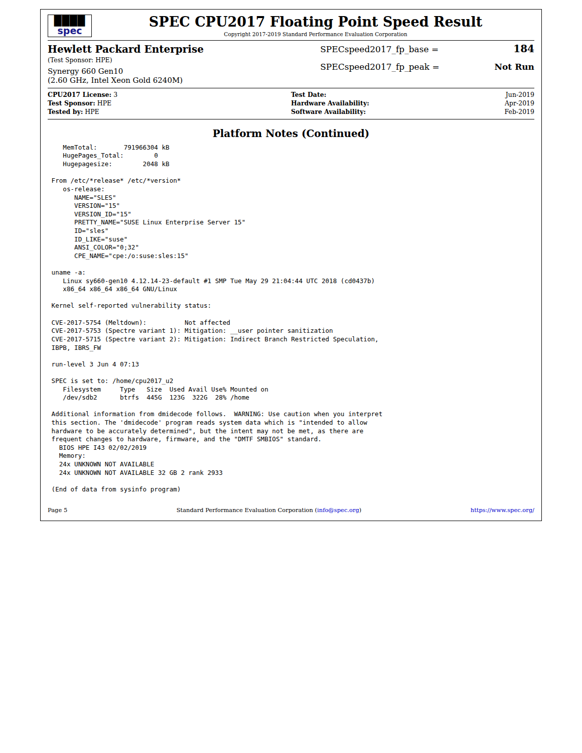████
spec
SPEC CPU2017 Floating Point Speed Result
Copyright 2017-2019 Standard Performance Evaluation Corporation
Hewlett Packard Enterprise
(Test Sponsor: HPE)
Synergy 660 Gen10
(2.60 GHz, Intel Xeon Gold 6240M)
SPECspeed2017_fp_base = 184
SPECspeed2017_fp_peak = Not Run
| CPU2017 License: 3 | Test Date: Jun-2019 |
| Test Sponsor: HPE | Hardware Availability: Apr-2019 |
| Tested by: HPE | Software Availability: Feb-2019 |
Platform Notes (Continued)
    MemTotal:       791966304 kB
    HugePages_Total:        0
    Hugepagesize:        2048 kB

 From /etc/*release* /etc/*version*
    os-release:
       NAME="SLES"
       VERSION="15"
       VERSION_ID="15"
       PRETTY_NAME="SUSE Linux Enterprise Server 15"
       ID="sles"
       ID_LIKE="suse"
       ANSI_COLOR="0;32"
       CPE_NAME="cpe:/o:suse:sles:15"

 uname -a:
    Linux sy660-gen10 4.12.14-23-default #1 SMP Tue May 29 21:04:44 UTC 2018 (cd0437b)
    x86_64 x86_64 x86_64 GNU/Linux

 Kernel self-reported vulnerability status:

 CVE-2017-5754 (Meltdown):          Not affected
 CVE-2017-5753 (Spectre variant 1): Mitigation: __user pointer sanitization
 CVE-2017-5715 (Spectre variant 2): Mitigation: Indirect Branch Restricted Speculation,
 IBPB, IBRS_FW

 run-level 3 Jun 4 07:13

 SPEC is set to: /home/cpu2017_u2
    Filesystem     Type   Size  Used Avail Use% Mounted on
    /dev/sdb2      btrfs  445G  123G  322G  28% /home

 Additional information from dmidecode follows.  WARNING: Use caution when you interpret
 this section. The 'dmidecode' program reads system data which is "intended to allow
 hardware to be accurately determined", but the intent may not be met, as there are
 frequent changes to hardware, firmware, and the "DMTF SMBIOS" standard.
   BIOS HPE I43 02/02/2019
   Memory:
   24x UNKNOWN NOT AVAILABLE
   24x UNKNOWN NOT AVAILABLE 32 GB 2 rank 2933

 (End of data from sysinfo program)
Page 5
Standard Performance Evaluation Corporation (info@spec.org)
https://www.spec.org/